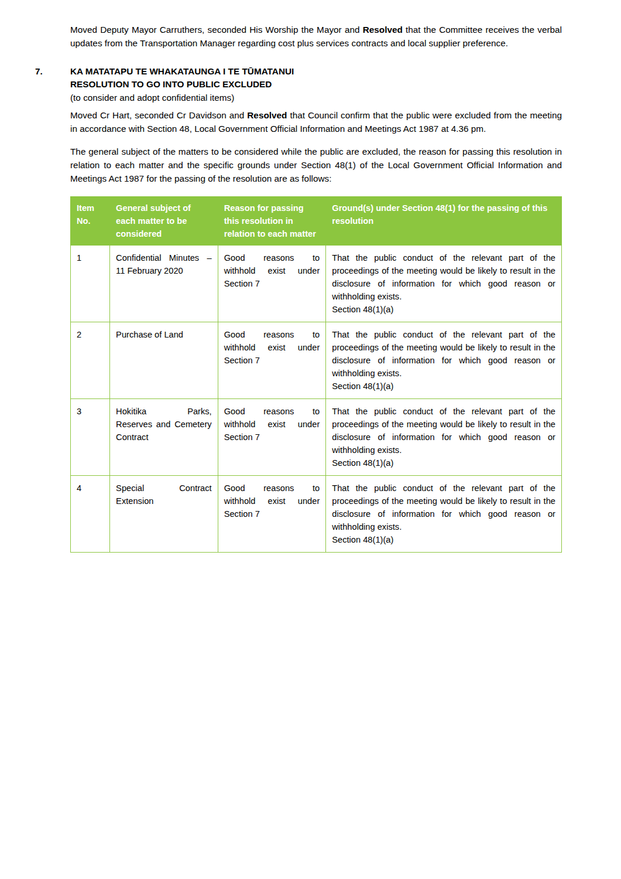Moved Deputy Mayor Carruthers, seconded His Worship the Mayor and Resolved that the Committee receives the verbal updates from the Transportation Manager regarding cost plus services contracts and local supplier preference.
7.
Ka Matatapu Te Whakataunga I Te Tūmatanui
Resolution to go into Public Excluded
(to consider and adopt confidential items)
Moved Cr Hart, seconded Cr Davidson and Resolved that Council confirm that the public were excluded from the meeting in accordance with Section 48, Local Government Official Information and Meetings Act 1987 at 4.36 pm.
The general subject of the matters to be considered while the public are excluded, the reason for passing this resolution in relation to each matter and the specific grounds under Section 48(1) of the Local Government Official Information and Meetings Act 1987 for the passing of the resolution are as follows:
| Item No. | General subject of each matter to be considered | Reason for passing this resolution in relation to each matter | Ground(s) under Section 48(1) for the passing of this resolution |
| --- | --- | --- | --- |
| 1 | Confidential Minutes – 11 February 2020 | Good reasons to withhold exist under Section 7 | That the public conduct of the relevant part of the proceedings of the meeting would be likely to result in the disclosure of information for which good reason or withholding exists. Section 48(1)(a) |
| 2 | Purchase of Land | Good reasons to withhold exist under Section 7 | That the public conduct of the relevant part of the proceedings of the meeting would be likely to result in the disclosure of information for which good reason or withholding exists. Section 48(1)(a) |
| 3 | Hokitika Parks, Reserves and Cemetery Contract | Good reasons to withhold exist under Section 7 | That the public conduct of the relevant part of the proceedings of the meeting would be likely to result in the disclosure of information for which good reason or withholding exists. Section 48(1)(a) |
| 4 | Special Contract Extension | Good reasons to withhold exist under Section 7 | That the public conduct of the relevant part of the proceedings of the meeting would be likely to result in the disclosure of information for which good reason or withholding exists. Section 48(1)(a) |